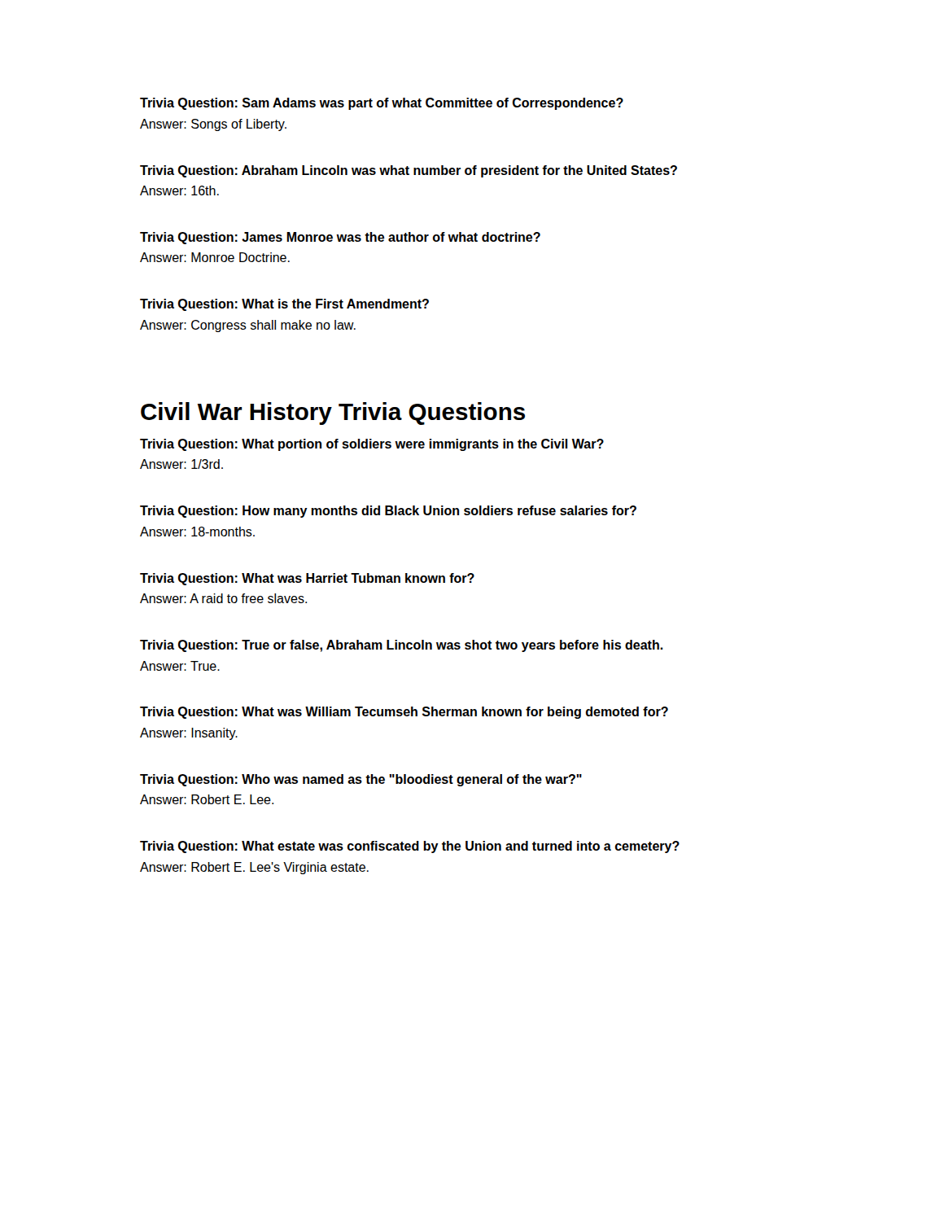Trivia Question: Sam Adams was part of what Committee of Correspondence?
Answer: Songs of Liberty.
Trivia Question: Abraham Lincoln was what number of president for the United States?
Answer: 16th.
Trivia Question: James Monroe was the author of what doctrine?
Answer: Monroe Doctrine.
Trivia Question: What is the First Amendment?
Answer: Congress shall make no law.
Civil War History Trivia Questions
Trivia Question: What portion of soldiers were immigrants in the Civil War?
Answer: 1/3rd.
Trivia Question: How many months did Black Union soldiers refuse salaries for?
Answer: 18-months.
Trivia Question: What was Harriet Tubman known for?
Answer: A raid to free slaves.
Trivia Question: True or false, Abraham Lincoln was shot two years before his death.
Answer: True.
Trivia Question: What was William Tecumseh Sherman known for being demoted for?
Answer: Insanity.
Trivia Question: Who was named as the "bloodiest general of the war?"
Answer: Robert E. Lee.
Trivia Question: What estate was confiscated by the Union and turned into a cemetery?
Answer: Robert E. Lee's Virginia estate.